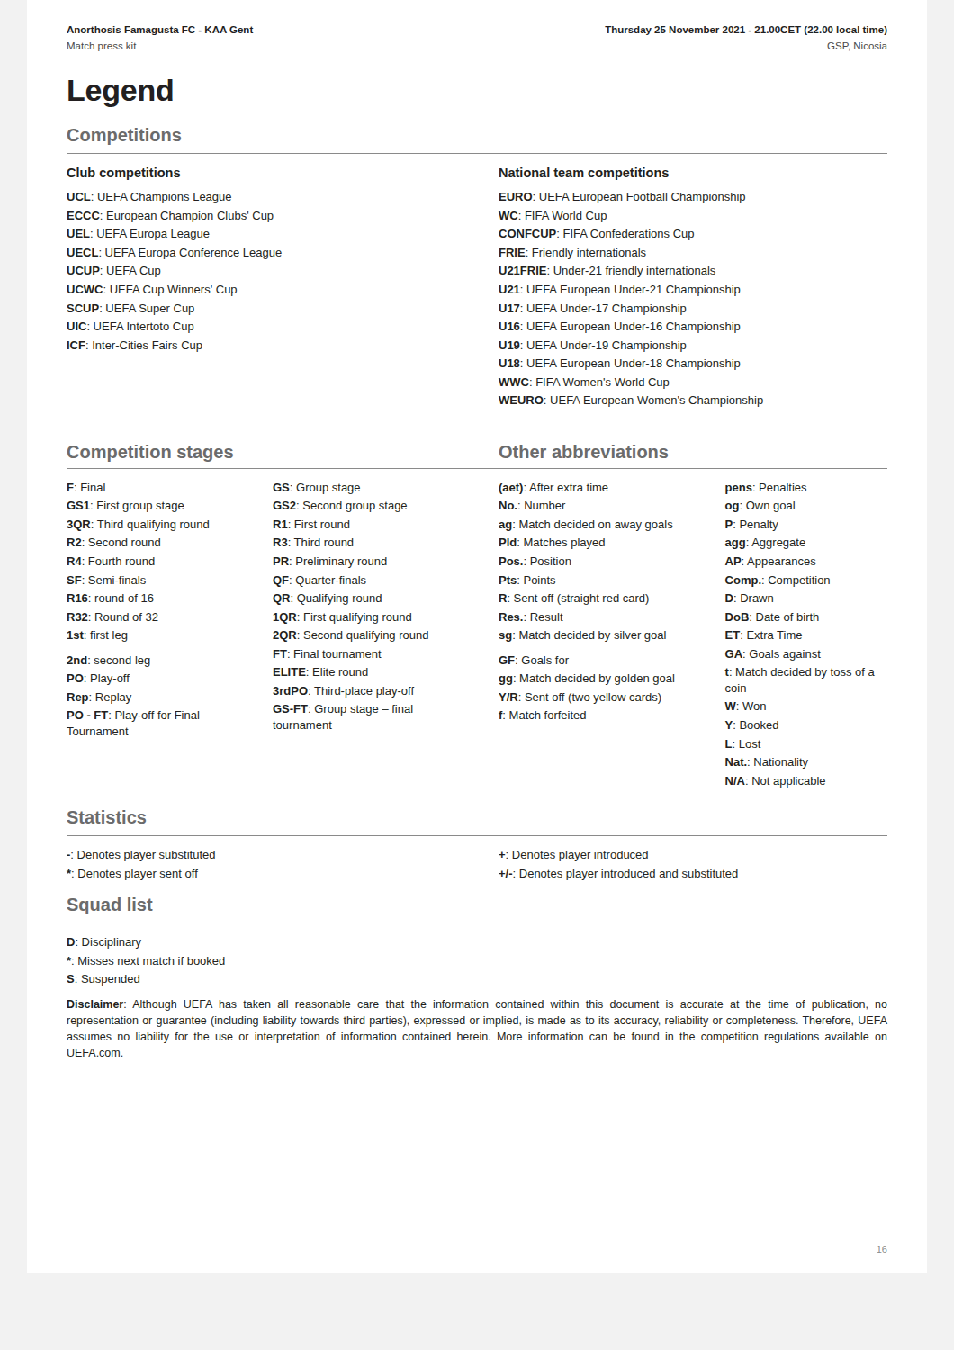Anorthosis Famagusta FC - KAA Gent
Match press kit
Thursday 25 November 2021 - 21.00CET (22.00 local time)
GSP, Nicosia
Legend
Competitions
Club competitions
UCL: UEFA Champions League
ECCC: European Champion Clubs' Cup
UEL: UEFA Europa League
UECL: UEFA Europa Conference League
UCUP: UEFA Cup
UCWC: UEFA Cup Winners' Cup
SCUP: UEFA Super Cup
UIC: UEFA Intertoto Cup
ICF: Inter-Cities Fairs Cup
National team competitions
EURO: UEFA European Football Championship
WC: FIFA World Cup
CONFCUP: FIFA Confederations Cup
FRIE: Friendly internationals
U21FRIE: Under-21 friendly internationals
U21: UEFA European Under-21 Championship
U17: UEFA Under-17 Championship
U16: UEFA European Under-16 Championship
U19: UEFA Under-19 Championship
U18: UEFA European Under-18 Championship
WWC: FIFA Women's World Cup
WEURO: UEFA European Women's Championship
Competition stages
Other abbreviations
F: Final
GS1: First group stage
3QR: Third qualifying round
R2: Second round
R4: Fourth round
SF: Semi-finals
R16: round of 16
R32: Round of 32
1st: first leg
2nd: second leg
PO: Play-off
Rep: Replay
PO - FT: Play-off for Final Tournament
GS: Group stage
GS2: Second group stage
R1: First round
R3: Third round
PR: Preliminary round
QF: Quarter-finals
QR: Qualifying round
1QR: First qualifying round
2QR: Second qualifying round
FT: Final tournament
ELITE: Elite round
3rdPO: Third-place play-off
GS-FT: Group stage – final tournament
(aet): After extra time
No.: Number
ag: Match decided on away goals
Pld: Matches played
Pos.: Position
Pts: Points
R: Sent off (straight red card)
Res.: Result
sg: Match decided by silver goal
GF: Goals for
gg: Match decided by golden goal
Y/R: Sent off (two yellow cards)
f: Match forfeited
pens: Penalties
og: Own goal
P: Penalty
agg: Aggregate
AP: Appearances
Comp.: Competition
D: Drawn
DoB: Date of birth
ET: Extra Time
GA: Goals against
t: Match decided by toss of a coin
W: Won
Y: Booked
L: Lost
Nat.: Nationality
N/A: Not applicable
Statistics
-: Denotes player substituted
*: Denotes player sent off
+: Denotes player introduced
+/-: Denotes player introduced and substituted
Squad list
D: Disciplinary
*: Misses next match if booked
S: Suspended
Disclaimer: Although UEFA has taken all reasonable care that the information contained within this document is accurate at the time of publication, no representation or guarantee (including liability towards third parties), expressed or implied, is made as to its accuracy, reliability or completeness. Therefore, UEFA assumes no liability for the use or interpretation of information contained herein. More information can be found in the competition regulations available on UEFA.com.
16